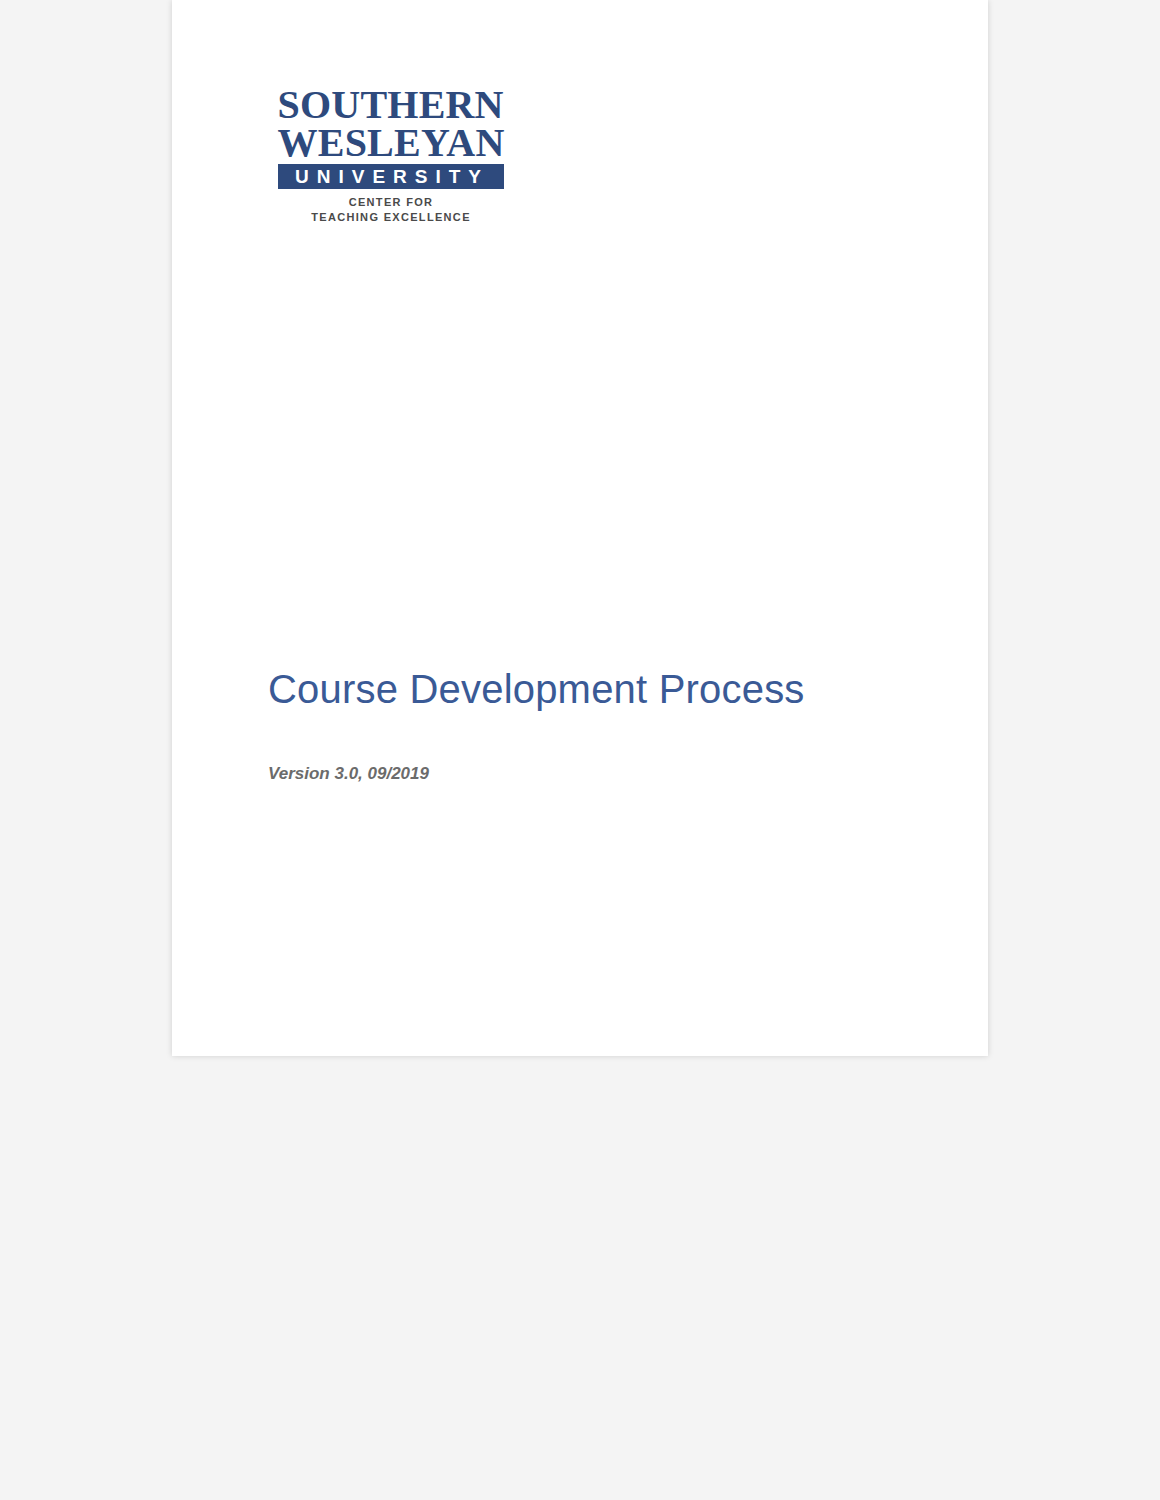Southern Wesleyan UNIVERSITY
CENTER FOR
TEACHING EXCELLENCE
Course Development Process
Version 3.0, 09/2019